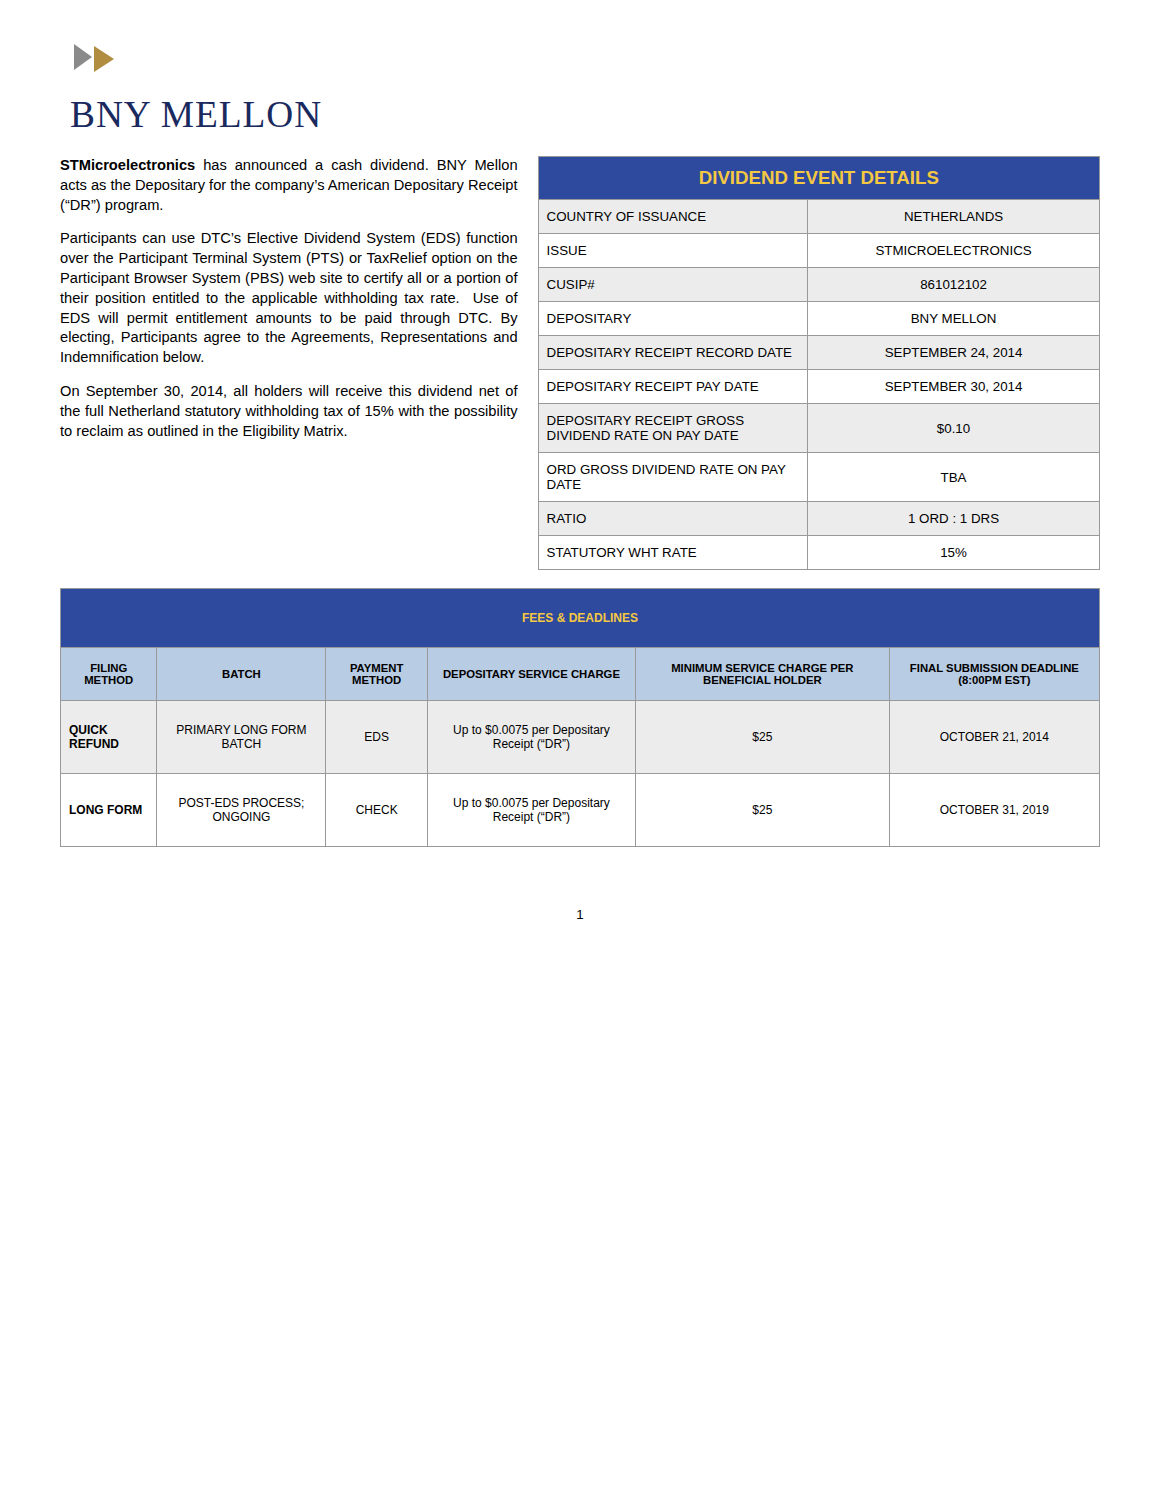BNY MELLON
STMicroelectronics has announced a cash dividend. BNY Mellon acts as the Depositary for the company’s American Depositary Receipt (“DR”) program.
Participants can use DTC’s Elective Dividend System (EDS) function over the Participant Terminal System (PTS) or TaxRelief option on the Participant Browser System (PBS) web site to certify all or a portion of their position entitled to the applicable withholding tax rate. Use of EDS will permit entitlement amounts to be paid through DTC. By electing, Participants agree to the Agreements, Representations and Indemnification below.
On September 30, 2014, all holders will receive this dividend net of the full Netherland statutory withholding tax of 15% with the possibility to reclaim as outlined in the Eligibility Matrix.
| DIVIDEND EVENT DETAILS |
| --- |
| Country of Issuance | Netherlands |
| Issue | STMicroelectronics |
| CUSIP# | 861012102 |
| Depositary | BNY Mellon |
| Depositary Receipt Record Date | September 24, 2014 |
| Depositary Receipt Pay Date | September 30, 2014 |
| Depositary Receipt Gross Dividend Rate on Pay Date | $0.10 |
| ORD Gross Dividend Rate on Pay Date | TBA |
| Ratio | 1 ORD : 1 DRs |
| Statutory WHT Rate | 15% |
| FEES & DEADLINES |
| FILING METHOD | BATCH | PAYMENT METHOD | DEPOSITARY SERVICE CHARGE | MINIMUM SERVICE CHARGE PER BENEFICIAL HOLDER | FINAL SUBMISSION DEADLINE (8:00PM EST) |
| QUICK REFUND | PRIMARY LONG FORM BATCH | EDS | Up to $0.0075 per Depositary Receipt (“DR”) | $25 | OCTOBER 21, 2014 |
| LONG FORM | POST-EDS PROCESS; ONGOING | CHECK | Up to $0.0075 per Depositary Receipt (“DR”) | $25 | OCTOBER 31, 2019 |
1